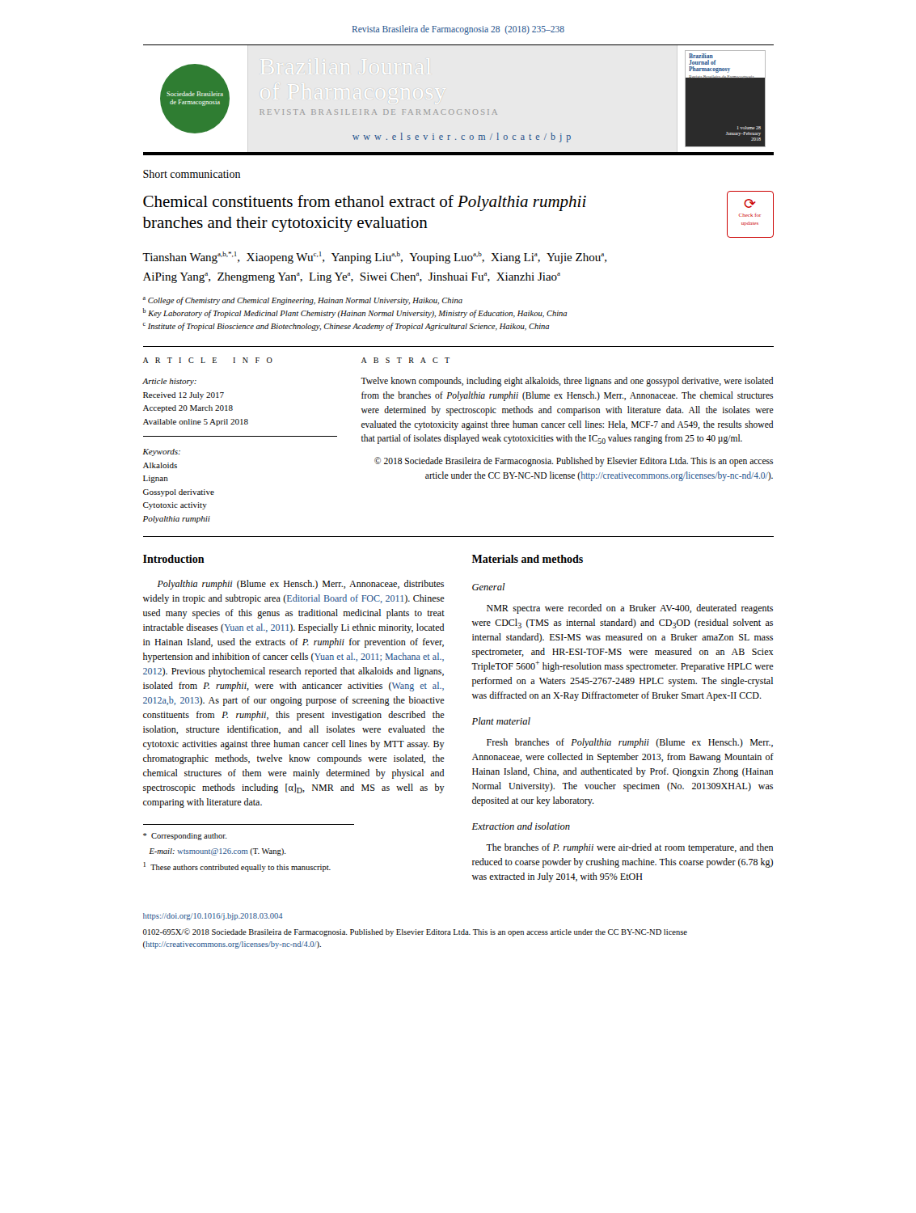Revista Brasileira de Farmacognosia 28 (2018) 235–238
Sociedade Brasileira
de Farmacognosia
Brazilian Journal
of Pharmacognosy
REVISTA BRASILEIRA DE FARMACOGNOSIA
w w w . e l s e v i e r . c o m / l o c a t e / b j p
Brazilian
Journal of
Pharmacognosy
Revista Brasileira de Farmacognosia
1 volume 28
January–February
2018
Short communication
⟳
Check for
updates
Chemical constituents from ethanol extract of Polyalthia rumphii
branches and their cytotoxicity evaluation
Tianshan Wanga,b,*,1, Xiaopeng Wuc,1, Yanping Liua,b, Youping Luoa,b, Xiang Lia, Yujie Zhoua,
AiPing Yanga, Zhengmeng Yana, Ling Yea, Siwei Chena, Jinshuai Fua, Xianzhi Jiaoa
a College of Chemistry and Chemical Engineering, Hainan Normal University, Haikou, China
b Key Laboratory of Tropical Medicinal Plant Chemistry (Hainan Normal University), Ministry of Education, Haikou, China
c Institute of Tropical Bioscience and Biotechnology, Chinese Academy of Tropical Agricultural Science, Haikou, China
A R T I C L E I N F O
Article history:
Received 12 July 2017
Accepted 20 March 2018
Available online 5 April 2018
Keywords:
Alkaloids
Lignan
Gossypol derivative
Cytotoxic activity
Polyalthia rumphii
A B S T R A C T
Twelve known compounds, including eight alkaloids, three lignans and one gossypol derivative, were isolated from the branches of Polyalthia rumphii (Blume ex Hensch.) Merr., Annonaceae. The chemical structures were determined by spectroscopic methods and comparison with literature data. All the isolates were evaluated the cytotoxicity against three human cancer cell lines: Hela, MCF-7 and A549, the results showed that partial of isolates displayed weak cytotoxicities with the IC50 values ranging from 25 to 40 µg/ml.
© 2018 Sociedade Brasileira de Farmacognosia. Published by Elsevier Editora Ltda. This is an open access article under the CC BY-NC-ND license (http://creativecommons.org/licenses/by-nc-nd/4.0/).
Introduction
Polyalthia rumphii (Blume ex Hensch.) Merr., Annonaceae, distributes widely in tropic and subtropic area (Editorial Board of FOC, 2011). Chinese used many species of this genus as traditional medicinal plants to treat intractable diseases (Yuan et al., 2011). Especially Li ethnic minority, located in Hainan Island, used the extracts of P. rumphii for prevention of fever, hypertension and inhibition of cancer cells (Yuan et al., 2011; Machana et al., 2012). Previous phytochemical research reported that alkaloids and lignans, isolated from P. rumphii, were with anticancer activities (Wang et al., 2012a,b, 2013). As part of our ongoing purpose of screening the bioactive constituents from P. rumphii, this present investigation described the isolation, structure identification, and all isolates were evaluated the cytotoxic activities against three human cancer cell lines by MTT assay. By chromatographic methods, twelve know compounds were isolated, the chemical structures of them were mainly determined by physical and spectroscopic methods including [α]D, NMR and MS as well as by comparing with literature data.
* Corresponding author.
E-mail: wtsmount@126.com (T. Wang).
1 These authors contributed equally to this manuscript.
Materials and methods
General
NMR spectra were recorded on a Bruker AV-400, deuterated reagents were CDCl3 (TMS as internal standard) and CD3OD (residual solvent as internal standard). ESI-MS was measured on a Bruker amaZon SL mass spectrometer, and HR-ESI-TOF-MS were measured on an AB Sciex TripleTOF 5600+ high-resolution mass spectrometer. Preparative HPLC were performed on a Waters 2545-2767-2489 HPLC system. The single-crystal was diffracted on an X-Ray Diffractometer of Bruker Smart Apex-II CCD.
Plant material
Fresh branches of Polyalthia rumphii (Blume ex Hensch.) Merr., Annonaceae, were collected in September 2013, from Bawang Mountain of Hainan Island, China, and authenticated by Prof. Qiongxin Zhong (Hainan Normal University). The voucher specimen (No. 201309XHAL) was deposited at our key laboratory.
Extraction and isolation
The branches of P. rumphii were air-dried at room temperature, and then reduced to coarse powder by crushing machine. This coarse powder (6.78 kg) was extracted in July 2014, with 95% EtOH
https://doi.org/10.1016/j.bjp.2018.03.004
0102-695X/© 2018 Sociedade Brasileira de Farmacognosia. Published by Elsevier Editora Ltda. This is an open access article under the CC BY-NC-ND license (http://creativecommons.org/licenses/by-nc-nd/4.0/).